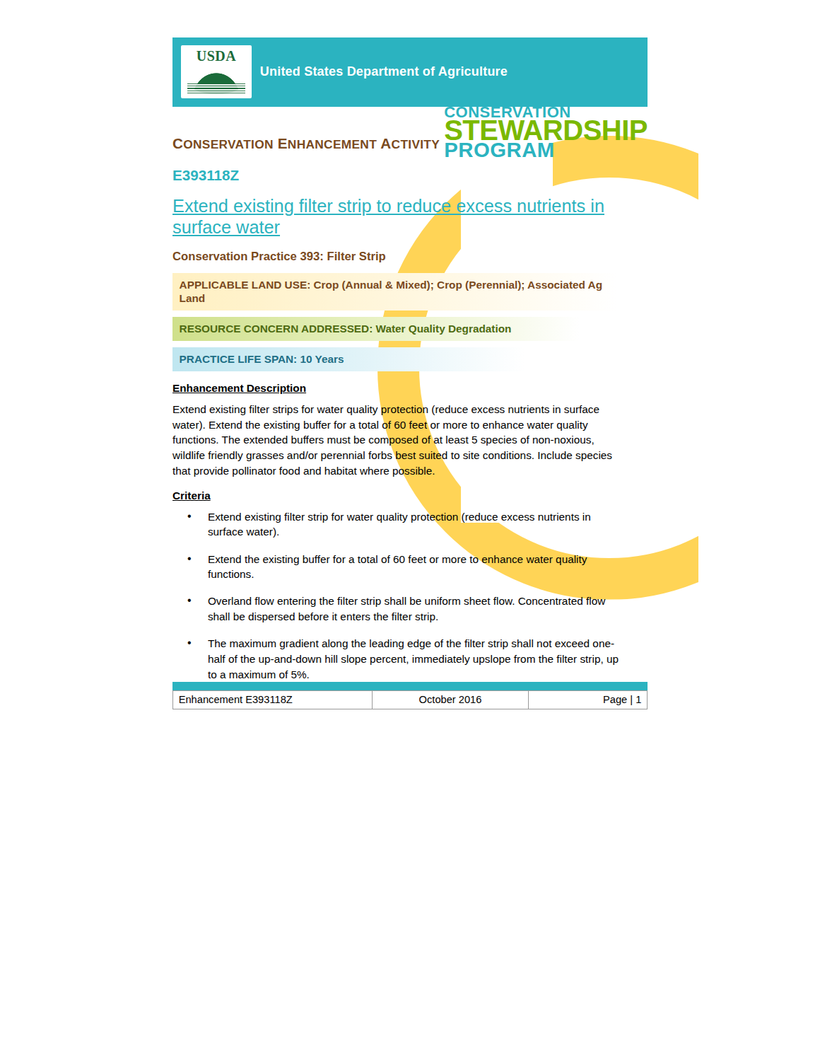USDA
United States Department of Agriculture
CONSERVATION
STEWARDSHIP
PROGRAM
CONSERVATION ENHANCEMENT ACTIVITY
E393118Z
Extend existing filter strip to reduce excess nutrients in surface water
Conservation Practice 393: Filter Strip
APPLICABLE LAND USE: Crop (Annual & Mixed); Crop (Perennial); Associated Ag Land
RESOURCE CONCERN ADDRESSED: Water Quality Degradation
PRACTICE LIFE SPAN: 10 Years
Enhancement Description
Extend existing filter strips for water quality protection (reduce excess nutrients in surface water). Extend the existing buffer for a total of 60 feet or more to enhance water quality functions. The extended buffers must be composed of at least 5 species of non-noxious, wildlife friendly grasses and/or perennial forbs best suited to site conditions. Include species that provide pollinator food and habitat where possible.
Criteria
Extend existing filter strip for water quality protection (reduce excess nutrients in surface water).
Extend the existing buffer for a total of 60 feet or more to enhance water quality functions.
Overland flow entering the filter strip shall be uniform sheet flow. Concentrated flow shall be dispersed before it enters the filter strip.
The maximum gradient along the leading edge of the filter strip shall not exceed one-half of the up-and-down hill slope percent, immediately upslope from the filter strip, up to a maximum of 5%.
| Enhancement E393118Z | October 2016 | Page / 1 |